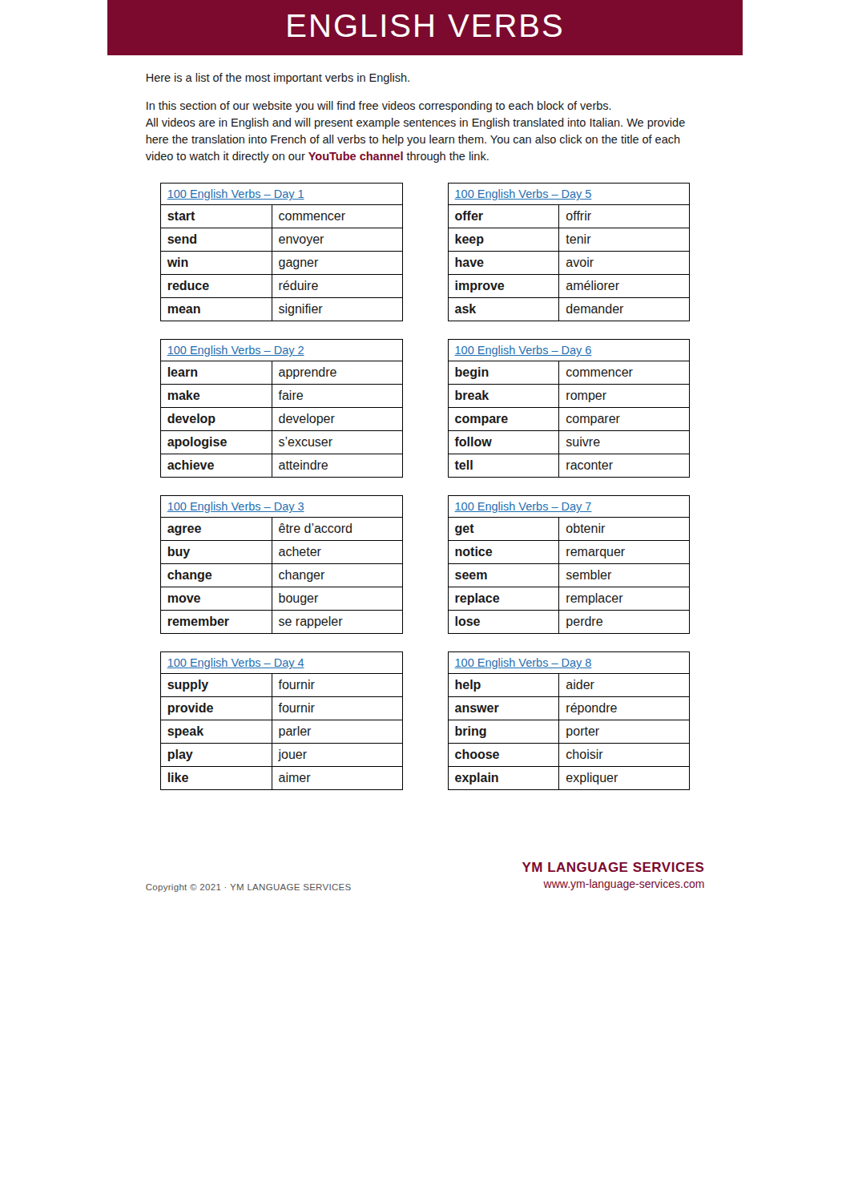ENGLISH VERBS
Here is a list of the most important verbs in English.
In this section of our website you will find free videos corresponding to each block of verbs.
All videos are in English and will present example sentences in English translated into Italian. We provide here the translation into French of all verbs to help you learn them. You can also click on the title of each video to watch it directly on our YouTube channel through the link.
100 English Verbs – Day 1
| start | commencer |
| send | envoyer |
| win | gagner |
| reduce | réduire |
| mean | signifier |
100 English Verbs – Day 5
| offer | offrir |
| keep | tenir |
| have | avoir |
| improve | améliorer |
| ask | demander |
100 English Verbs – Day 2
| learn | apprendre |
| make | faire |
| develop | developer |
| apologise | s’excuser |
| achieve | atteindre |
100 English Verbs – Day 6
| begin | commencer |
| break | romper |
| compare | comparer |
| follow | suivre |
| tell | raconter |
100 English Verbs – Day 3
| agree | être d’accord |
| buy | acheter |
| change | changer |
| move | bouger |
| remember | se rappeler |
100 English Verbs – Day 7
| get | obtenir |
| notice | remarquer |
| seem | sembler |
| replace | remplacer |
| lose | perdre |
100 English Verbs – Day 4
| supply | fournir |
| provide | fournir |
| speak | parler |
| play | jouer |
| like | aimer |
100 English Verbs – Day 8
| help | aider |
| answer | répondre |
| bring | porter |
| choose | choisir |
| explain | expliquer |
Copyright © 2021 · YM LANGUAGE SERVICES
YM LANGUAGE SERVICES
www.ym-language-services.com